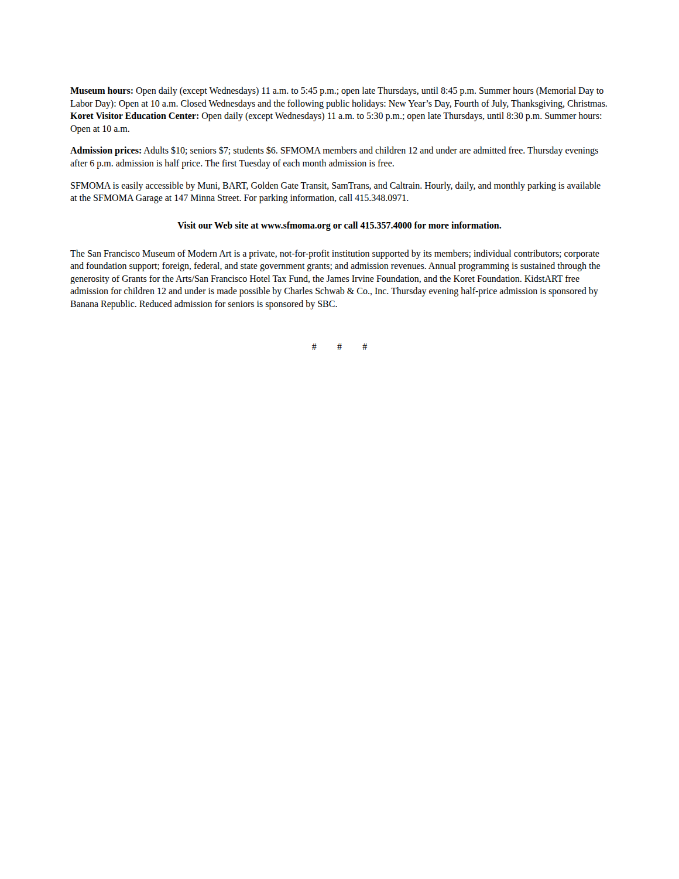Museum hours: Open daily (except Wednesdays) 11 a.m. to 5:45 p.m.; open late Thursdays, until 8:45 p.m. Summer hours (Memorial Day to Labor Day): Open at 10 a.m. Closed Wednesdays and the following public holidays: New Year’s Day, Fourth of July, Thanksgiving, Christmas.
Koret Visitor Education Center: Open daily (except Wednesdays) 11 a.m. to 5:30 p.m.; open late Thursdays, until 8:30 p.m. Summer hours: Open at 10 a.m.
Admission prices: Adults $10; seniors $7; students $6. SFMOMA members and children 12 and under are admitted free. Thursday evenings after 6 p.m. admission is half price. The first Tuesday of each month admission is free.
SFMOMA is easily accessible by Muni, BART, Golden Gate Transit, SamTrans, and Caltrain. Hourly, daily, and monthly parking is available at the SFMOMA Garage at 147 Minna Street. For parking information, call 415.348.0971.
Visit our Web site at www.sfmoma.org or call 415.357.4000 for more information.
The San Francisco Museum of Modern Art is a private, not-for-profit institution supported by its members; individual contributors; corporate and foundation support; foreign, federal, and state government grants; and admission revenues. Annual programming is sustained through the generosity of Grants for the Arts/San Francisco Hotel Tax Fund, the James Irvine Foundation, and the Koret Foundation. KidstART free admission for children 12 and under is made possible by Charles Schwab & Co., Inc. Thursday evening half-price admission is sponsored by Banana Republic. Reduced admission for seniors is sponsored by SBC.
###